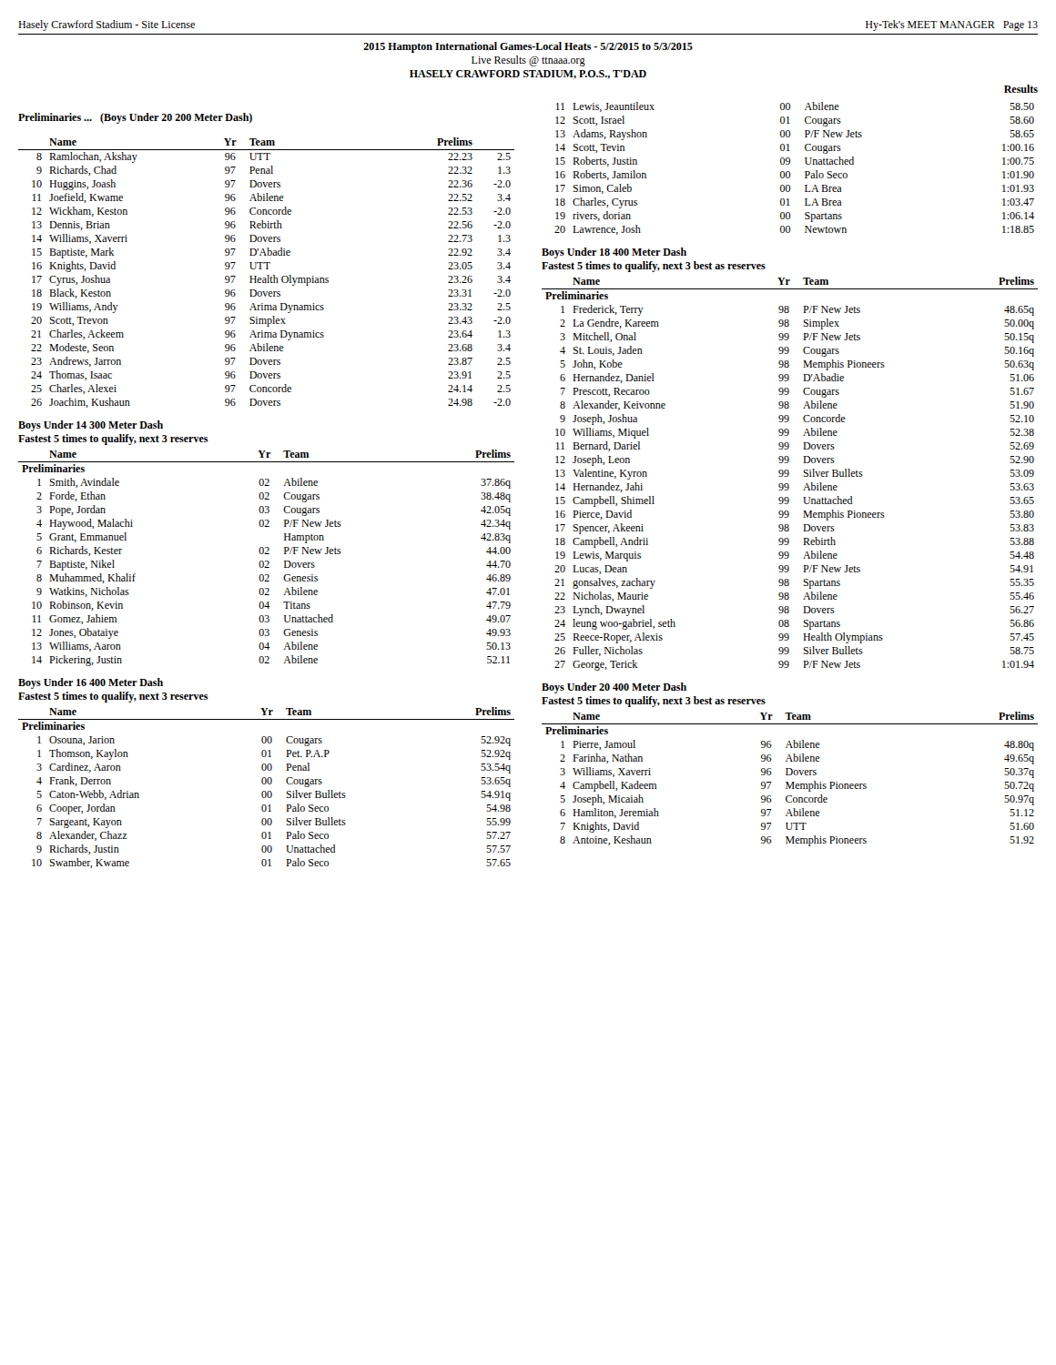Hasely Crawford Stadium - Site License
Hy-Tek's MEET MANAGER Page 13
2015 Hampton International Games-Local Heats - 5/2/2015 to 5/3/2015
Live Results @ ttnaaa.org
HASELY CRAWFORD STADIUM, P.O.S., T'DAD
Results
Preliminaries ... (Boys Under 20 200 Meter Dash)
| | Name | Yr | Team | Prelims | |
| --- | --- | --- | --- | --- | --- |
| 8 | Ramlochan, Akshay | 96 | UTT | 22.23 | 2.5 |
| 9 | Richards, Chad | 97 | Penal | 22.32 | 1.3 |
| 10 | Huggins, Joash | 97 | Dovers | 22.36 | -2.0 |
| 11 | Joefield, Kwame | 96 | Abilene | 22.52 | 3.4 |
| 12 | Wickham, Keston | 96 | Concorde | 22.53 | -2.0 |
| 13 | Dennis, Brian | 96 | Rebirth | 22.56 | -2.0 |
| 14 | Williams, Xaverri | 96 | Dovers | 22.73 | 1.3 |
| 15 | Baptiste, Mark | 97 | D'Abadie | 22.92 | 3.4 |
| 16 | Knights, David | 97 | UTT | 23.05 | 3.4 |
| 17 | Cyrus, Joshua | 97 | Health Olympians | 23.26 | 3.4 |
| 18 | Black, Keston | 96 | Dovers | 23.31 | -2.0 |
| 19 | Williams, Andy | 96 | Arima Dynamics | 23.32 | 2.5 |
| 20 | Scott, Trevon | 97 | Simplex | 23.43 | -2.0 |
| 21 | Charles, Ackeem | 96 | Arima Dynamics | 23.64 | 1.3 |
| 22 | Modeste, Seon | 96 | Abilene | 23.68 | 3.4 |
| 23 | Andrews, Jarron | 97 | Dovers | 23.87 | 2.5 |
| 24 | Thomas, Isaac | 96 | Dovers | 23.91 | 2.5 |
| 25 | Charles, Alexei | 97 | Concorde | 24.14 | 2.5 |
| 26 | Joachim, Kushaun | 96 | Dovers | 24.98 | -2.0 |
Boys Under 14 300 Meter Dash
Fastest 5 times to qualify, next 3 reserves
| | Name | Yr | Team | Prelims |
| --- | --- | --- | --- | --- |
| Preliminaries |
| 1 | Smith, Avindale | 02 | Abilene | 37.86q |
| 2 | Forde, Ethan | 02 | Cougars | 38.48q |
| 3 | Pope, Jordan | 03 | Cougars | 42.05q |
| 4 | Haywood, Malachi | 02 | P/F New Jets | 42.34q |
| 5 | Grant, Emmanuel | | Hampton | 42.83q |
| 6 | Richards, Kester | 02 | P/F New Jets | 44.00 |
| 7 | Baptiste, Nikel | 02 | Dovers | 44.70 |
| 8 | Muhammed, Khalif | 02 | Genesis | 46.89 |
| 9 | Watkins, Nicholas | 02 | Abilene | 47.01 |
| 10 | Robinson, Kevin | 04 | Titans | 47.79 |
| 11 | Gomez, Jahiem | 03 | Unattached | 49.07 |
| 12 | Jones, Obataiye | 03 | Genesis | 49.93 |
| 13 | Williams, Aaron | 04 | Abilene | 50.13 |
| 14 | Pickering, Justin | 02 | Abilene | 52.11 |
Boys Under 16 400 Meter Dash
Fastest 5 times to qualify, next 3 reserves
| | Name | Yr | Team | Prelims |
| --- | --- | --- | --- | --- |
| Preliminaries |
| 1 | Osouna, Jarion | 00 | Cougars | 52.92q |
| 1 | Thomson, Kaylon | 01 | Pet. P.A.P | 52.92q |
| 3 | Cardinez, Aaron | 00 | Penal | 53.54q |
| 4 | Frank, Derron | 00 | Cougars | 53.65q |
| 5 | Caton-Webb, Adrian | 00 | Silver Bullets | 54.91q |
| 6 | Cooper, Jordan | 01 | Palo Seco | 54.98 |
| 7 | Sargeant, Kayon | 00 | Silver Bullets | 55.99 |
| 8 | Alexander, Chazz | 01 | Palo Seco | 57.27 |
| 9 | Richards, Justin | 00 | Unattached | 57.57 |
| 10 | Swamber, Kwame | 01 | Palo Seco | 57.65 |
| 11 | Lewis, Jeauntileux | 00 | Abilene | 58.50 |
| 12 | Scott, Israel | 01 | Cougars | 58.60 |
| 13 | Adams, Rayshon | 00 | P/F New Jets | 58.65 |
| 14 | Scott, Tevin | 01 | Cougars | 1:00.16 |
| 15 | Roberts, Justin | 09 | Unattached | 1:00.75 |
| 16 | Roberts, Jamilon | 00 | Palo Seco | 1:01.90 |
| 17 | Simon, Caleb | 00 | LA Brea | 1:01.93 |
| 18 | Charles, Cyrus | 01 | LA Brea | 1:03.47 |
| 19 | rivers, dorian | 00 | Spartans | 1:06.14 |
| 20 | Lawrence, Josh | 00 | Newtown | 1:18.85 |
Boys Under 18 400 Meter Dash
Fastest 5 times to qualify, next 3 best as reserves
| | Name | Yr | Team | Prelims |
| --- | --- | --- | --- | --- |
| Preliminaries |
| 1 | Frederick, Terry | 98 | P/F New Jets | 48.65q |
| 2 | La Gendre, Kareem | 98 | Simplex | 50.00q |
| 3 | Mitchell, Onal | 99 | P/F New Jets | 50.15q |
| 4 | St. Louis, Jaden | 99 | Cougars | 50.16q |
| 5 | John, Kobe | 98 | Memphis Pioneers | 50.63q |
| 6 | Hernandez, Daniel | 99 | D'Abadie | 51.06 |
| 7 | Prescott, Recaroo | 99 | Cougars | 51.67 |
| 8 | Alexander, Keivonne | 98 | Abilene | 51.90 |
| 9 | Joseph, Joshua | 99 | Concorde | 52.10 |
| 10 | Williams, Miquel | 99 | Abilene | 52.38 |
| 11 | Bernard, Dariel | 99 | Dovers | 52.69 |
| 12 | Joseph, Leon | 99 | Dovers | 52.90 |
| 13 | Valentine, Kyron | 99 | Silver Bullets | 53.09 |
| 14 | Hernandez, Jahi | 99 | Abilene | 53.63 |
| 15 | Campbell, Shimell | 99 | Unattached | 53.65 |
| 16 | Pierce, David | 99 | Memphis Pioneers | 53.80 |
| 17 | Spencer, Akeeni | 98 | Dovers | 53.83 |
| 18 | Campbell, Andrii | 99 | Rebirth | 53.88 |
| 19 | Lewis, Marquis | 99 | Abilene | 54.48 |
| 20 | Lucas, Dean | 99 | P/F New Jets | 54.91 |
| 21 | gonsalves, zachary | 98 | Spartans | 55.35 |
| 22 | Nicholas, Maurie | 98 | Abilene | 55.46 |
| 23 | Lynch, Dwaynel | 98 | Dovers | 56.27 |
| 24 | leung woo-gabriel, seth | 08 | Spartans | 56.86 |
| 25 | Reece-Roper, Alexis | 99 | Health Olympians | 57.45 |
| 26 | Fuller, Nicholas | 99 | Silver Bullets | 58.75 |
| 27 | George, Terick | 99 | P/F New Jets | 1:01.94 |
Boys Under 20 400 Meter Dash
Fastest 5 times to qualify, next 3 best as reserves
| | Name | Yr | Team | Prelims |
| --- | --- | --- | --- | --- |
| Preliminaries |
| 1 | Pierre, Jamoul | 96 | Abilene | 48.80q |
| 2 | Farinha, Nathan | 96 | Abilene | 49.65q |
| 3 | Williams, Xaverri | 96 | Dovers | 50.37q |
| 4 | Campbell, Kadeem | 97 | Memphis Pioneers | 50.72q |
| 5 | Joseph, Micaiah | 96 | Concorde | 50.97q |
| 6 | Hamliton, Jeremiah | 97 | Abilene | 51.12 |
| 7 | Knights, David | 97 | UTT | 51.60 |
| 8 | Antoine, Keshaun | 96 | Memphis Pioneers | 51.92 |